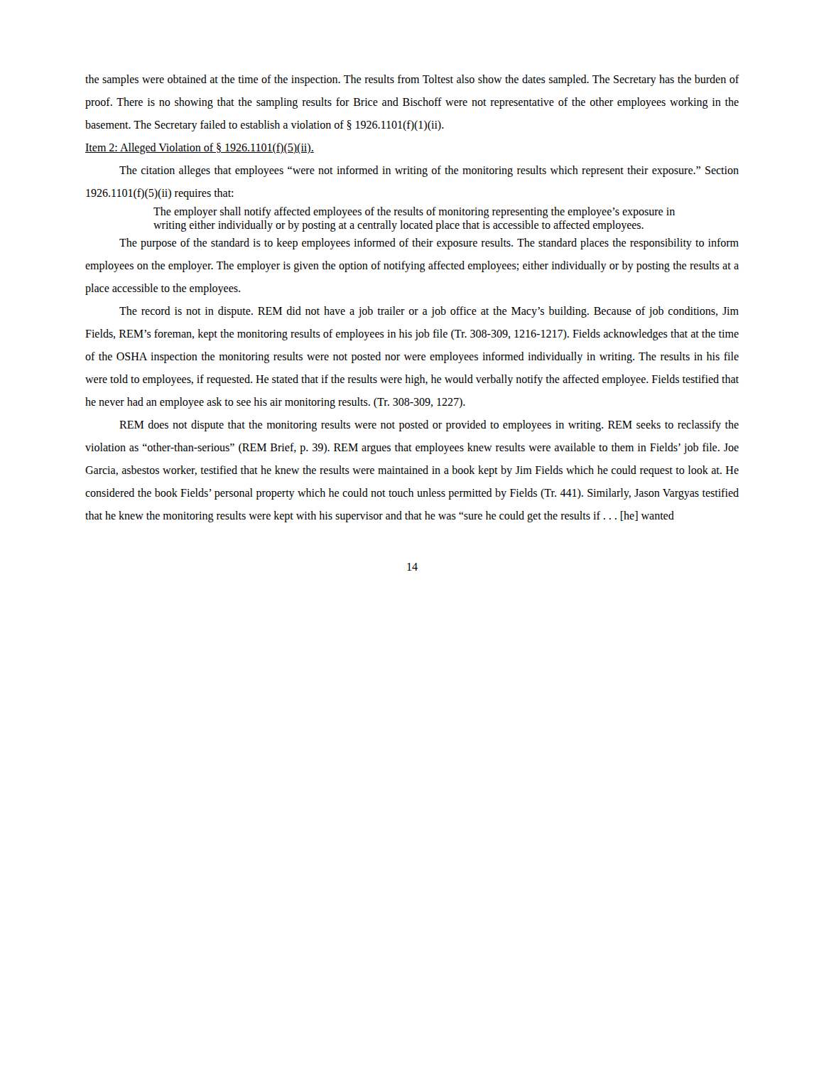the samples were obtained at the time of the inspection. The results from Toltest also show the dates sampled. The Secretary has the burden of proof. There is no showing that the sampling results for Brice and Bischoff were not representative of the other employees working in the basement. The Secretary failed to establish a violation of § 1926.1101(f)(1)(ii).
Item 2: Alleged Violation of § 1926.1101(f)(5)(ii).
The citation alleges that employees “were not informed in writing of the monitoring results which represent their exposure.” Section 1926.1101(f)(5)(ii) requires that:
The employer shall notify affected employees of the results of monitoring representing the employee’s exposure in writing either individually or by posting at a centrally located place that is accessible to affected employees.
The purpose of the standard is to keep employees informed of their exposure results. The standard places the responsibility to inform employees on the employer. The employer is given the option of notifying affected employees; either individually or by posting the results at a place accessible to the employees.
The record is not in dispute. REM did not have a job trailer or a job office at the Macy’s building. Because of job conditions, Jim Fields, REM’s foreman, kept the monitoring results of employees in his job file (Tr. 308-309, 1216-1217). Fields acknowledges that at the time of the OSHA inspection the monitoring results were not posted nor were employees informed individually in writing. The results in his file were told to employees, if requested. He stated that if the results were high, he would verbally notify the affected employee. Fields testified that he never had an employee ask to see his air monitoring results. (Tr. 308-309, 1227).
REM does not dispute that the monitoring results were not posted or provided to employees in writing. REM seeks to reclassify the violation as “other-than-serious” (REM Brief, p. 39). REM argues that employees knew results were available to them in Fields’ job file. Joe Garcia, asbestos worker, testified that he knew the results were maintained in a book kept by Jim Fields which he could request to look at. He considered the book Fields’ personal property which he could not touch unless permitted by Fields (Tr. 441). Similarly, Jason Vargyas testified that he knew the monitoring results were kept with his supervisor and that he was “sure he could get the results if . . . [he] wanted
14